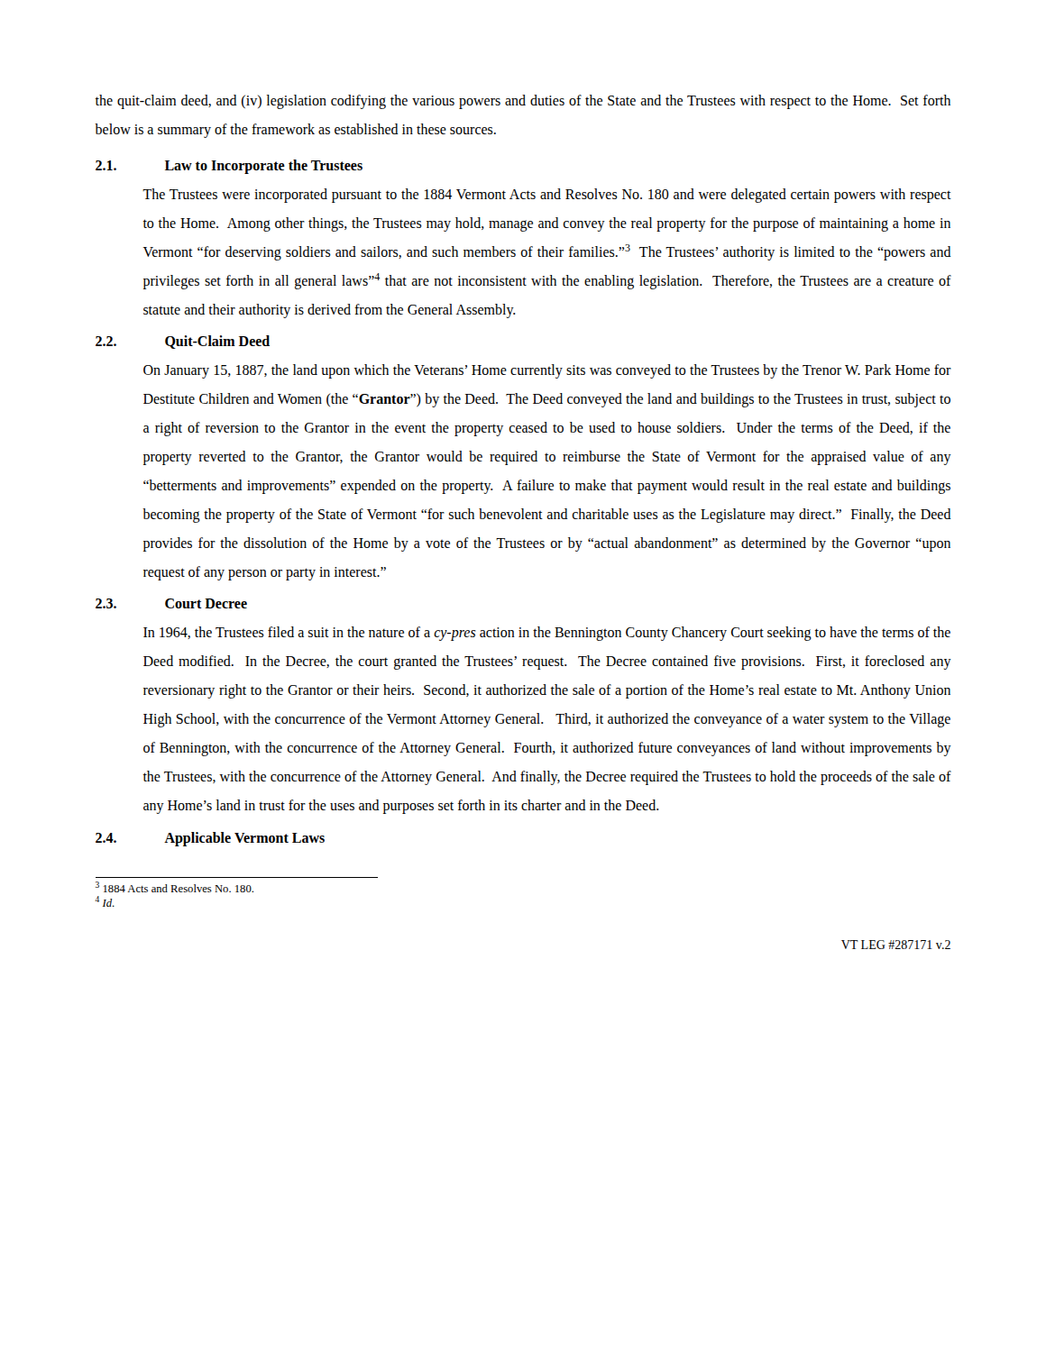the quit-claim deed, and (iv) legislation codifying the various powers and duties of the State and the Trustees with respect to the Home. Set forth below is a summary of the framework as established in these sources.
2.1. Law to Incorporate the Trustees
The Trustees were incorporated pursuant to the 1884 Vermont Acts and Resolves No. 180 and were delegated certain powers with respect to the Home. Among other things, the Trustees may hold, manage and convey the real property for the purpose of maintaining a home in Vermont “for deserving soldiers and sailors, and such members of their families.”3 The Trustees’ authority is limited to the “powers and privileges set forth in all general laws”4 that are not inconsistent with the enabling legislation. Therefore, the Trustees are a creature of statute and their authority is derived from the General Assembly.
2.2. Quit-Claim Deed
On January 15, 1887, the land upon which the Veterans’ Home currently sits was conveyed to the Trustees by the Trenor W. Park Home for Destitute Children and Women (the “Grantor”) by the Deed. The Deed conveyed the land and buildings to the Trustees in trust, subject to a right of reversion to the Grantor in the event the property ceased to be used to house soldiers. Under the terms of the Deed, if the property reverted to the Grantor, the Grantor would be required to reimburse the State of Vermont for the appraised value of any “betterments and improvements” expended on the property. A failure to make that payment would result in the real estate and buildings becoming the property of the State of Vermont “for such benevolent and charitable uses as the Legislature may direct.” Finally, the Deed provides for the dissolution of the Home by a vote of the Trustees or by “actual abandonment” as determined by the Governor “upon request of any person or party in interest.”
2.3. Court Decree
In 1964, the Trustees filed a suit in the nature of a cy-pres action in the Bennington County Chancery Court seeking to have the terms of the Deed modified. In the Decree, the court granted the Trustees’ request. The Decree contained five provisions. First, it foreclosed any reversionary right to the Grantor or their heirs. Second, it authorized the sale of a portion of the Home’s real estate to Mt. Anthony Union High School, with the concurrence of the Vermont Attorney General. Third, it authorized the conveyance of a water system to the Village of Bennington, with the concurrence of the Attorney General. Fourth, it authorized future conveyances of land without improvements by the Trustees, with the concurrence of the Attorney General. And finally, the Decree required the Trustees to hold the proceeds of the sale of any Home’s land in trust for the uses and purposes set forth in its charter and in the Deed.
2.4. Applicable Vermont Laws
3 1884 Acts and Resolves No. 180.
4 Id.
VT LEG #287171 v.2